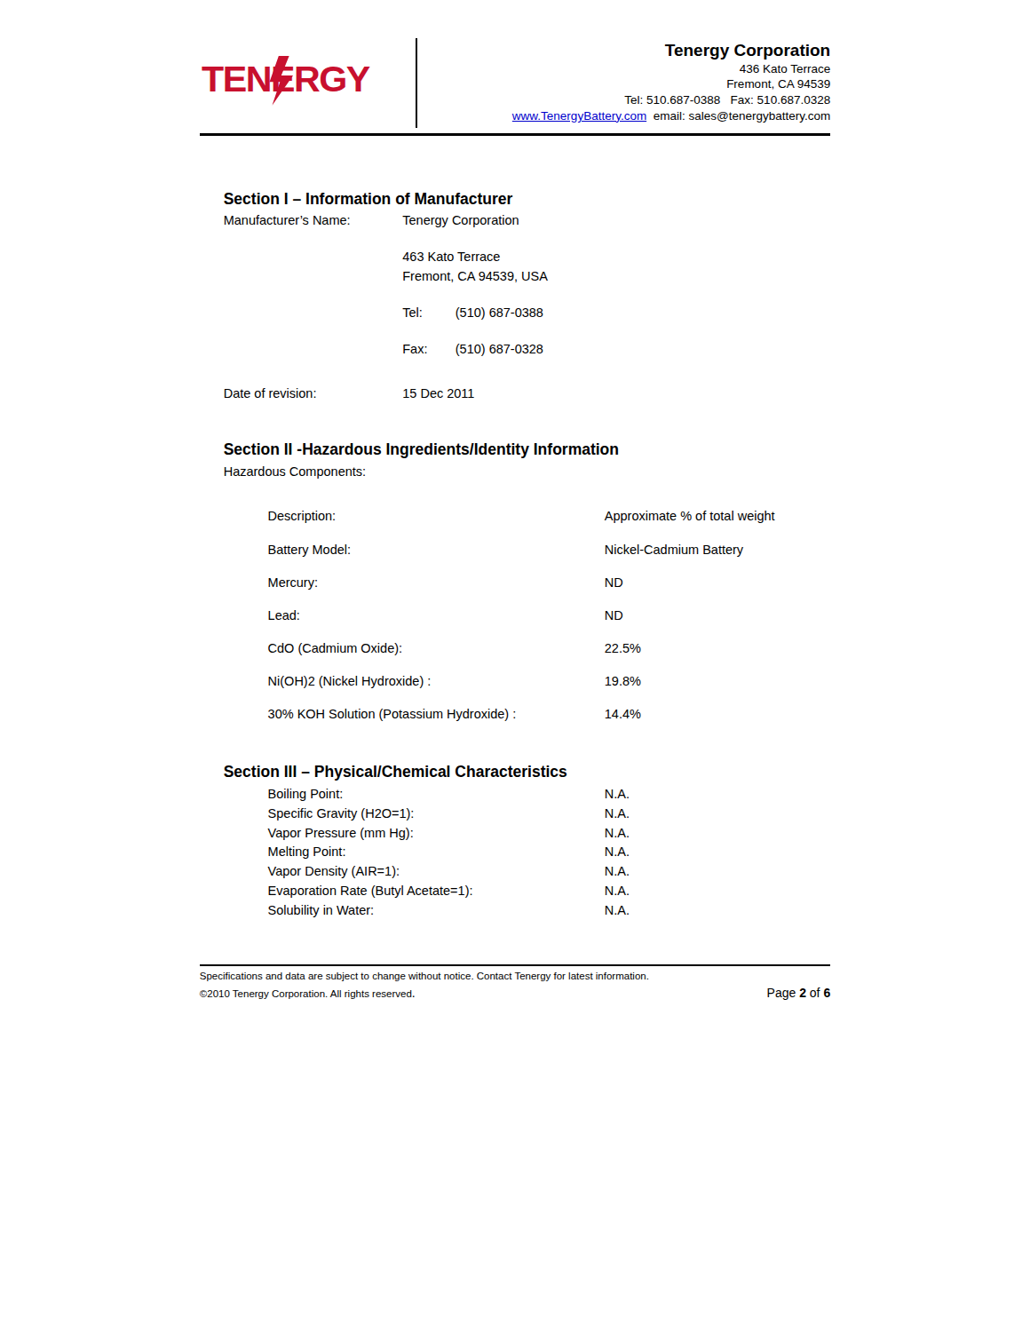TENERGY
Tenergy Corporation
436 Kato Terrace
Fremont, CA 94539
Tel: 510.687-0388 Fax: 510.687.0328
www.TenergyBattery.com email: sales@tenergybattery.com
Section I – Information of Manufacturer
| Manufacturer’s Name: | Tenergy Corporation |
| | 463 Kato Terrace |
| | Fremont, CA 94539, USA |
| | Tel: (510) 687-0388 |
| | Fax: (510) 687-0328 |
Date of revision: 15 Dec 2011
Section II -Hazardous Ingredients/Identity Information
Hazardous Components:
| Description: | Approximate % of total weight |
| Battery Model: | Nickel-Cadmium Battery |
| Mercury: | ND |
| Lead: | ND |
| CdO (Cadmium Oxide): | 22.5% |
| Ni(OH)2 (Nickel Hydroxide) : | 19.8% |
| 30% KOH Solution (Potassium Hydroxide) : | 14.4% |
Section III – Physical/Chemical Characteristics
| Boiling Point: | N.A. |
| Specific Gravity (H2O=1): | N.A. |
| Vapor Pressure (mm Hg): | N.A. |
| Melting Point: | N.A. |
| Vapor Density (AIR=1): | N.A. |
| Evaporation Rate (Butyl Acetate=1): | N.A. |
| Solubility in Water: | N.A. |
Specifications and data are subject to change without notice. Contact Tenergy for latest information.
©2010 Tenergy Corporation. All rights reserved.
Page 2 of 6